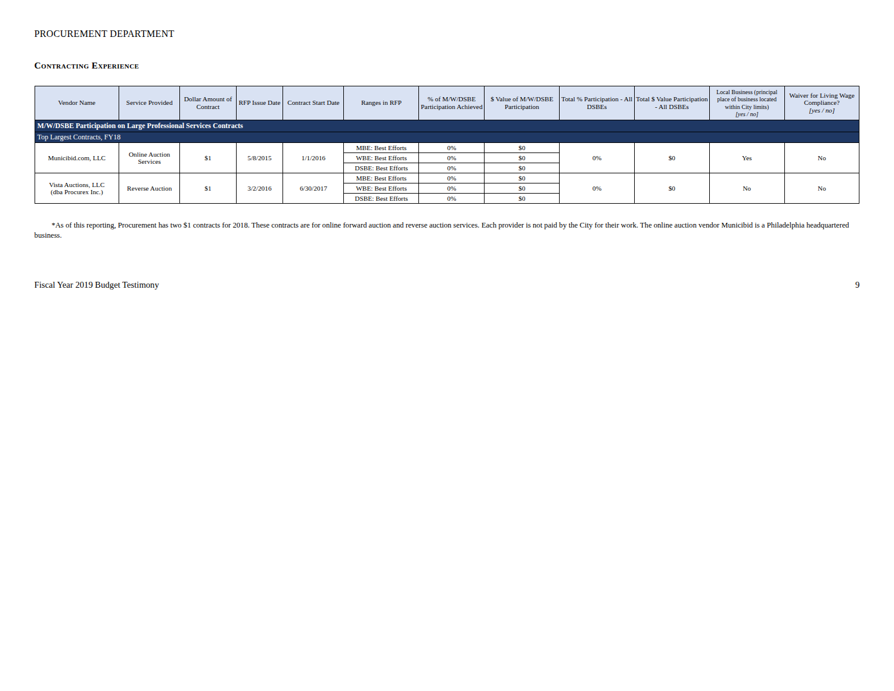PROCUREMENT DEPARTMENT
Contracting Experience
| M/W/DSBE Participation on Large Professional Services Contracts |
| Top Largest Contracts, FY18 |
| Vendor Name | Service Provided | Dollar Amount of Contract | RFP Issue Date | Contract Start Date | Ranges in RFP | % of M/W/DSBE Participation Achieved | $ Value of M/W/DSBE Participation | Total % Participation - All DSBEs | Total $ Value Participation - All DSBEs | Local Business (principal place of business located within City limits) [yes / no] | Waiver for Living Wage Compliance? [yes / no] |
| Municibid.com, LLC | Online Auction Services | $1 | 5/8/2015 | 1/1/2016 | MBE: Best Efforts | 0% | $0 | 0% | $0 | Yes | No |
| WBE: Best Efforts | 0% | $0 |
| DSBE: Best Efforts | 0% | $0 |
| Vista Auctions, LLC (dba Procurex Inc.) | Reverse Auction | $1 | 3/2/2016 | 6/30/2017 | MBE: Best Efforts | 0% | $0 | 0% | $0 | No | No |
| WBE: Best Efforts | 0% | $0 |
| DSBE: Best Efforts | 0% | $0 |
*As of this reporting, Procurement has two $1 contracts for 2018. These contracts are for online forward auction and reverse auction services. Each provider is not paid by the City for their work. The online auction vendor Municibid is a Philadelphia headquartered business.
Fiscal Year 2019 Budget Testimony
9